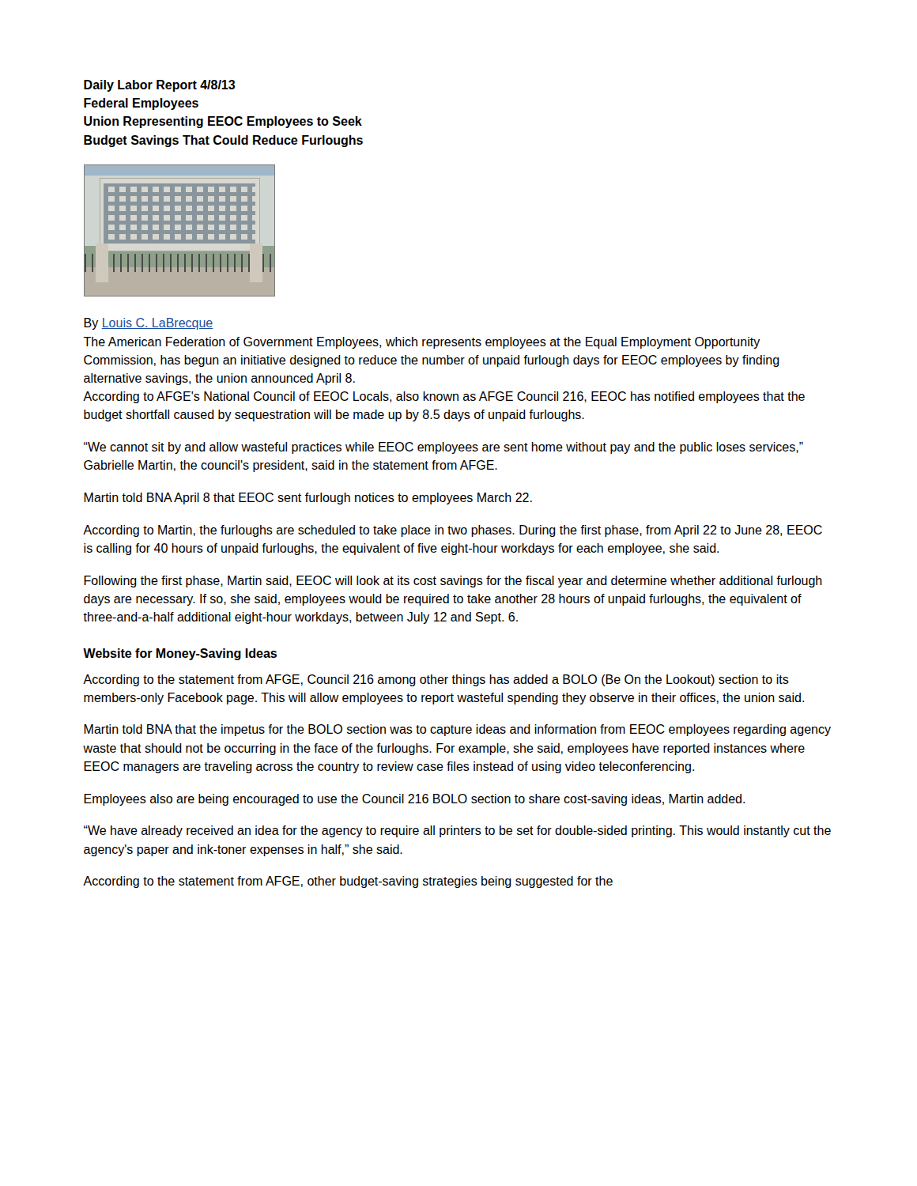Daily Labor Report 4/8/13
Federal Employees
Union Representing EEOC Employees to Seek
Budget Savings That Could Reduce Furloughs
By Louis C. LaBrecque
The American Federation of Government Employees, which represents employees at the Equal Employment Opportunity Commission, has begun an initiative designed to reduce the number of unpaid furlough days for EEOC employees by finding alternative savings, the union announced April 8.
According to AFGE's National Council of EEOC Locals, also known as AFGE Council 216, EEOC has notified employees that the budget shortfall caused by sequestration will be made up by 8.5 days of unpaid furloughs.
“We cannot sit by and allow wasteful practices while EEOC employees are sent home without pay and the public loses services,” Gabrielle Martin, the council's president, said in the statement from AFGE.
Martin told BNA April 8 that EEOC sent furlough notices to employees March 22.
According to Martin, the furloughs are scheduled to take place in two phases. During the first phase, from April 22 to June 28, EEOC is calling for 40 hours of unpaid furloughs, the equivalent of five eight-hour workdays for each employee, she said.
Following the first phase, Martin said, EEOC will look at its cost savings for the fiscal year and determine whether additional furlough days are necessary. If so, she said, employees would be required to take another 28 hours of unpaid furloughs, the equivalent of three-and-a-half additional eight-hour workdays, between July 12 and Sept. 6.
Website for Money-Saving Ideas
According to the statement from AFGE, Council 216 among other things has added a BOLO (Be On the Lookout) section to its members-only Facebook page. This will allow employees to report wasteful spending they observe in their offices, the union said.
Martin told BNA that the impetus for the BOLO section was to capture ideas and information from EEOC employees regarding agency waste that should not be occurring in the face of the furloughs. For example, she said, employees have reported instances where EEOC managers are traveling across the country to review case files instead of using video teleconferencing.
Employees also are being encouraged to use the Council 216 BOLO section to share cost-saving ideas, Martin added.
“We have already received an idea for the agency to require all printers to be set for double-sided printing. This would instantly cut the agency's paper and ink-toner expenses in half,” she said.
According to the statement from AFGE, other budget-saving strategies being suggested for the